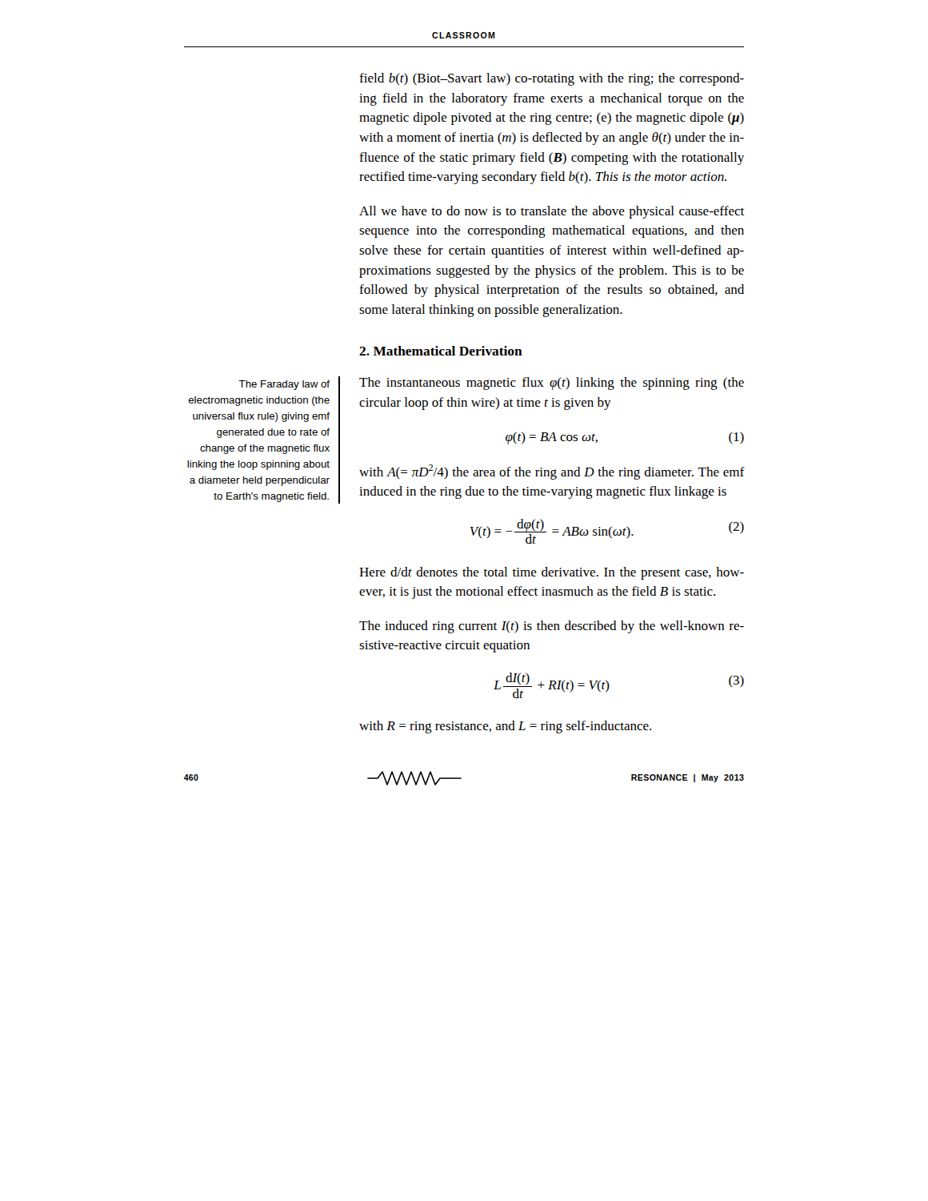CLASSROOM
The Faraday law of electromagnetic induction (the universal flux rule) giving emf generated due to rate of change of the magnetic flux linking the loop spinning about a diameter held perpendicular to Earth's magnetic field.
field b(t) (Biot–Savart law) co-rotating with the ring; the corresponding field in the laboratory frame exerts a mechanical torque on the magnetic dipole pivoted at the ring centre; (e) the magnetic dipole (μ) with a moment of inertia (m) is deflected by an angle θ(t) under the influence of the static primary field (B) competing with the rotationally rectified time-varying secondary field b(t). This is the motor action.
All we have to do now is to translate the above physical cause-effect sequence into the corresponding mathematical equations, and then solve these for certain quantities of interest within well-defined approximations suggested by the physics of the problem. This is to be followed by physical interpretation of the results so obtained, and some lateral thinking on possible generalization.
2. Mathematical Derivation
The instantaneous magnetic flux φ(t) linking the spinning ring (the circular loop of thin wire) at time t is given by
φ(t) = BA cos ωt, (1)
with A(= πD2/4) the area of the ring and D the ring diameter. The emf induced in the ring due to the time-varying magnetic flux linkage is
V(t) = −dφ(t) dt = ABω sin(ωt). (2)
Here d/dt denotes the total time derivative. In the present case, however, it is just the motional effect inasmuch as the field B is static.
The induced ring current I(t) is then described by the well-known resistive-reactive circuit equation
LdI(t) dt + RI(t) = V(t) (3)
with R = ring resistance, and L = ring self-inductance.
460 RESONANCE | May 2013